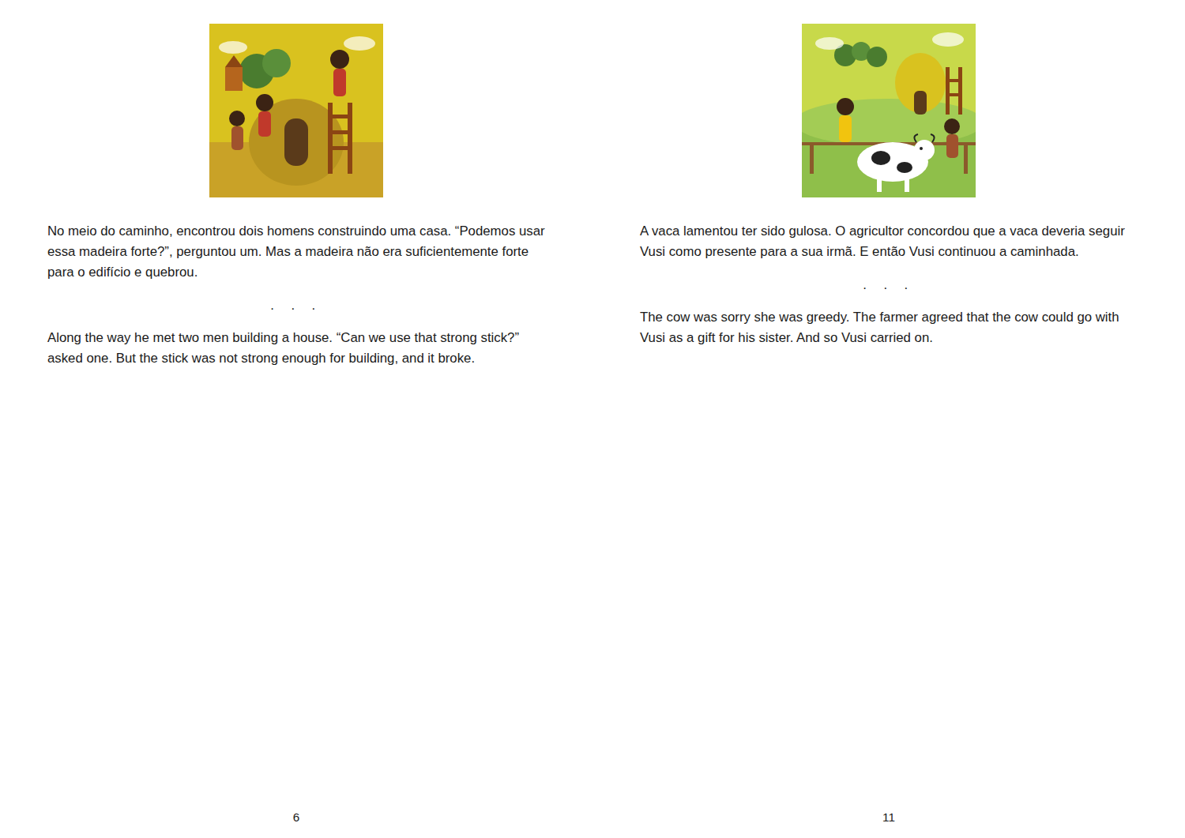No meio do caminho, encontrou dois homens construindo uma casa. “Podemos usar essa madeira forte?”, perguntou um. Mas a madeira não era suficientemente forte para o edifício e quebrou.
. . .
Along the way he met two men building a house. “Can we use that strong stick?” asked one. But the stick was not strong enough for building, and it broke.
6
A vaca lamentou ter sido gulosa. O agricultor concordou que a vaca deveria seguir Vusi como presente para a sua irmã. E então Vusi continuou a caminhada.
. . .
The cow was sorry she was greedy. The farmer agreed that the cow could go with Vusi as a gift for his sister. And so Vusi carried on.
11